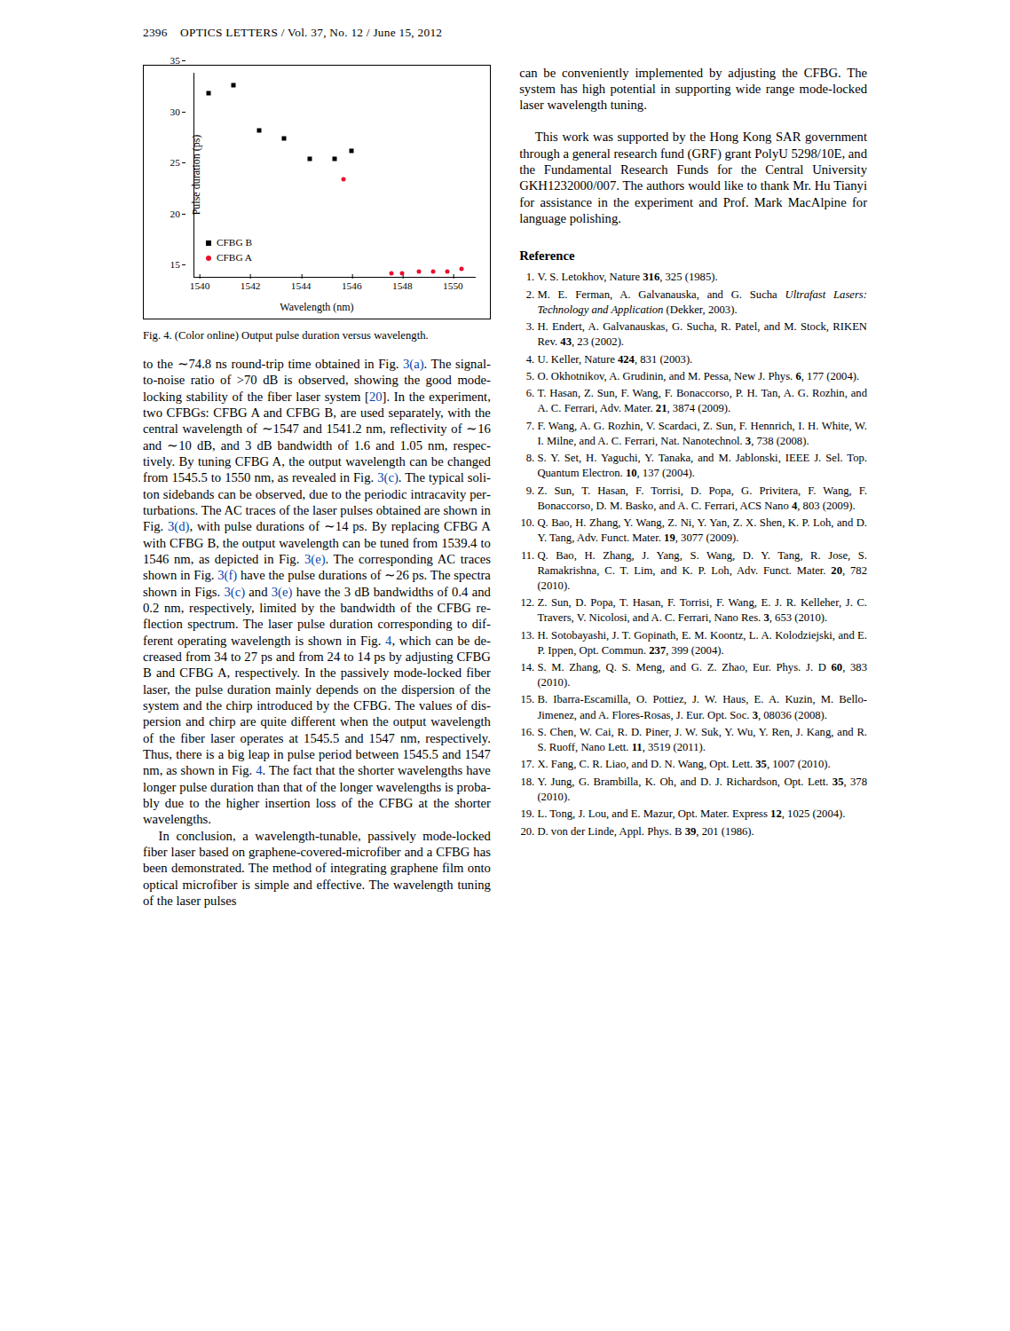2396 OPTICS LETTERS / Vol. 37, No. 12 / June 15, 2012
Pulse duration (ps) 35 30 25 20 15 1540 1542 1544 1546 1548 1550
CFBG B
CFBG A
Wavelength (nm)
Fig. 4. (Color online) Output pulse duration versus wavelength.
to the ∼74.8 ns round-trip time obtained in Fig. 3(a). The signal-to-noise ratio of >70 dB is observed, showing the good mode-locking stability of the fiber laser system [20]. In the experiment, two CFBGs: CFBG A and CFBG B, are used separately, with the central wavelength of ∼1547 and 1541.2 nm, reflectivity of ∼16 and ∼10 dB, and 3 dB bandwidth of 1.6 and 1.05 nm, respectively. By tuning CFBG A, the output wavelength can be changed from 1545.5 to 1550 nm, as revealed in Fig. 3(c). The typical soliton sidebands can be observed, due to the periodic intracavity perturbations. The AC traces of the laser pulses obtained are shown in Fig. 3(d), with pulse durations of ∼14 ps. By replacing CFBG A with CFBG B, the output wavelength can be tuned from 1539.4 to 1546 nm, as depicted in Fig. 3(e). The corresponding AC traces shown in Fig. 3(f) have the pulse durations of ∼26 ps. The spectra shown in Figs. 3(c) and 3(e) have the 3 dB bandwidths of 0.4 and 0.2 nm, respectively, limited by the bandwidth of the CFBG reflection spectrum. The laser pulse duration corresponding to different operating wavelength is shown in Fig. 4, which can be decreased from 34 to 27 ps and from 24 to 14 ps by adjusting CFBG B and CFBG A, respectively. In the passively mode-locked fiber laser, the pulse duration mainly depends on the dispersion of the system and the chirp introduced by the CFBG. The values of dispersion and chirp are quite different when the output wavelength of the fiber laser operates at 1545.5 and 1547 nm, respectively. Thus, there is a big leap in pulse period between 1545.5 and 1547 nm, as shown in Fig. 4. The fact that the shorter wavelengths have longer pulse duration than that of the longer wavelengths is probably due to the higher insertion loss of the CFBG at the shorter wavelengths.
In conclusion, a wavelength-tunable, passively mode-locked fiber laser based on graphene-covered-microfiber and a CFBG has been demonstrated. The method of integrating graphene film onto optical microfiber is simple and effective. The wavelength tuning of the laser pulses
can be conveniently implemented by adjusting the CFBG. The system has high potential in supporting wide range mode-locked laser wavelength tuning.
This work was supported by the Hong Kong SAR government through a general research fund (GRF) grant PolyU 5298/10E, and the Fundamental Research Funds for the Central University GKH1232000/007. The authors would like to thank Mr. Hu Tianyi for assistance in the experiment and Prof. Mark MacAlpine for language polishing.
Reference
V. S. Letokhov, Nature 316, 325 (1985).
M. E. Ferman, A. Galvanauska, and G. Sucha Ultrafast Lasers: Technology and Application (Dekker, 2003).
H. Endert, A. Galvanauskas, G. Sucha, R. Patel, and M. Stock, RIKEN Rev. 43, 23 (2002).
U. Keller, Nature 424, 831 (2003).
O. Okhotnikov, A. Grudinin, and M. Pessa, New J. Phys. 6, 177 (2004).
T. Hasan, Z. Sun, F. Wang, F. Bonaccorso, P. H. Tan, A. G. Rozhin, and A. C. Ferrari, Adv. Mater. 21, 3874 (2009).
F. Wang, A. G. Rozhin, V. Scardaci, Z. Sun, F. Hennrich, I. H. White, W. I. Milne, and A. C. Ferrari, Nat. Nanotechnol. 3, 738 (2008).
S. Y. Set, H. Yaguchi, Y. Tanaka, and M. Jablonski, IEEE J. Sel. Top. Quantum Electron. 10, 137 (2004).
Z. Sun, T. Hasan, F. Torrisi, D. Popa, G. Privitera, F. Wang, F. Bonaccorso, D. M. Basko, and A. C. Ferrari, ACS Nano 4, 803 (2009).
Q. Bao, H. Zhang, Y. Wang, Z. Ni, Y. Yan, Z. X. Shen, K. P. Loh, and D. Y. Tang, Adv. Funct. Mater. 19, 3077 (2009).
Q. Bao, H. Zhang, J. Yang, S. Wang, D. Y. Tang, R. Jose, S. Ramakrishna, C. T. Lim, and K. P. Loh, Adv. Funct. Mater. 20, 782 (2010).
Z. Sun, D. Popa, T. Hasan, F. Torrisi, F. Wang, E. J. R. Kelleher, J. C. Travers, V. Nicolosi, and A. C. Ferrari, Nano Res. 3, 653 (2010).
H. Sotobayashi, J. T. Gopinath, E. M. Koontz, L. A. Kolodziejski, and E. P. Ippen, Opt. Commun. 237, 399 (2004).
S. M. Zhang, Q. S. Meng, and G. Z. Zhao, Eur. Phys. J. D 60, 383 (2010).
B. Ibarra-Escamilla, O. Pottiez, J. W. Haus, E. A. Kuzin, M. Bello-Jimenez, and A. Flores-Rosas, J. Eur. Opt. Soc. 3, 08036 (2008).
S. Chen, W. Cai, R. D. Piner, J. W. Suk, Y. Wu, Y. Ren, J. Kang, and R. S. Ruoff, Nano Lett. 11, 3519 (2011).
X. Fang, C. R. Liao, and D. N. Wang, Opt. Lett. 35, 1007 (2010).
Y. Jung, G. Brambilla, K. Oh, and D. J. Richardson, Opt. Lett. 35, 378 (2010).
L. Tong, J. Lou, and E. Mazur, Opt. Mater. Express 12, 1025 (2004).
D. von der Linde, Appl. Phys. B 39, 201 (1986).